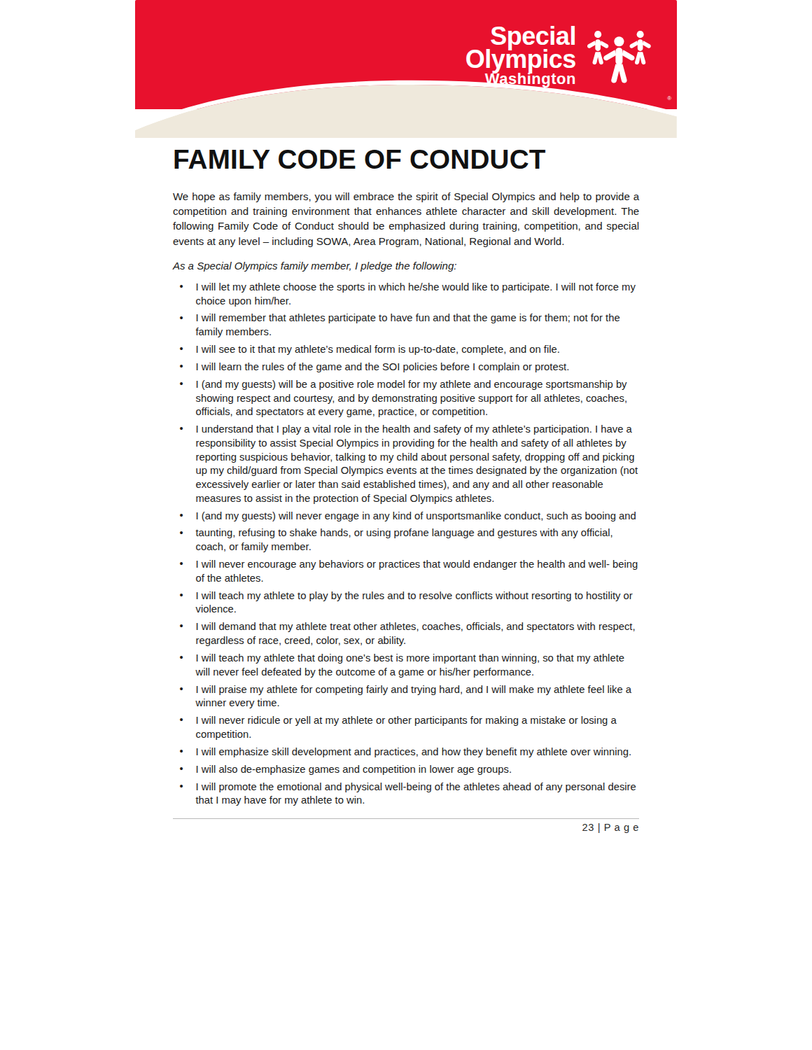Special Olympics Washington
®
FAMILY CODE OF CONDUCT
We hope as family members, you will embrace the spirit of Special Olympics and help to provide a competition and training environment that enhances athlete character and skill development. The following Family Code of Conduct should be emphasized during training, competition, and special events at any level – including SOWA, Area Program, National, Regional and World.
As a Special Olympics family member, I pledge the following:
I will let my athlete choose the sports in which he/she would like to participate. I will not force my choice upon him/her.
I will remember that athletes participate to have fun and that the game is for them; not for the family members.
I will see to it that my athlete’s medical form is up-to-date, complete, and on file.
I will learn the rules of the game and the SOI policies before I complain or protest.
I (and my guests) will be a positive role model for my athlete and encourage sportsmanship by showing respect and courtesy, and by demonstrating positive support for all athletes, coaches, officials, and spectators at every game, practice, or competition.
I understand that I play a vital role in the health and safety of my athlete’s participation. I have a responsibility to assist Special Olympics in providing for the health and safety of all athletes by reporting suspicious behavior, talking to my child about personal safety, dropping off and picking up my child/guard from Special Olympics events at the times designated by the organization (not excessively earlier or later than said established times), and any and all other reasonable measures to assist in the protection of Special Olympics athletes.
I (and my guests) will never engage in any kind of unsportsmanlike conduct, such as booing and
taunting, refusing to shake hands, or using profane language and gestures with any official, coach, or family member.
I will never encourage any behaviors or practices that would endanger the health and well- being of the athletes.
I will teach my athlete to play by the rules and to resolve conflicts without resorting to hostility or violence.
I will demand that my athlete treat other athletes, coaches, officials, and spectators with respect, regardless of race, creed, color, sex, or ability.
I will teach my athlete that doing one’s best is more important than winning, so that my athlete will never feel defeated by the outcome of a game or his/her performance.
I will praise my athlete for competing fairly and trying hard, and I will make my athlete feel like a winner every time.
I will never ridicule or yell at my athlete or other participants for making a mistake or losing a competition.
I will emphasize skill development and practices, and how they benefit my athlete over winning.
I will also de-emphasize games and competition in lower age groups.
I will promote the emotional and physical well-being of the athletes ahead of any personal desire that I may have for my athlete to win.
23 | P a g e